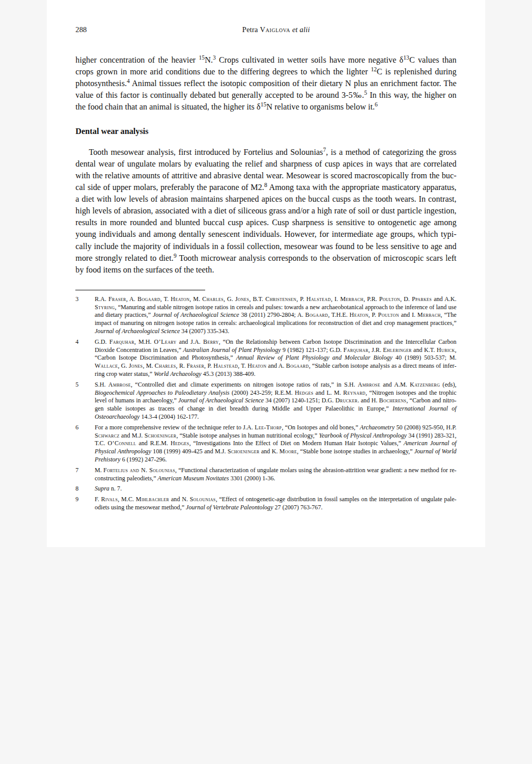288 Petra Vaiglova et alii
higher concentration of the heavier 15N.3 Crops cultivated in wetter soils have more negative δ13C values than crops grown in more arid conditions due to the differing degrees to which the lighter 12C is replenished during photosynthesis.4 Animal tissues reflect the isotopic composition of their dietary N plus an enrichment factor. The value of this factor is continually debated but generally accepted to be around 3-5‰.5 In this way, the higher on the food chain that an animal is situated, the higher its δ15N relative to organisms below it.6
Dental wear analysis
Tooth mesowear analysis, first introduced by Fortelius and Solounias7, is a method of categorizing the gross dental wear of ungulate molars by evaluating the relief and sharpness of cusp apices in ways that are correlated with the relative amounts of attritive and abrasive dental wear. Mesowear is scored macroscopically from the buccal side of upper molars, preferably the paracone of M2.8 Among taxa with the appropriate masticatory apparatus, a diet with low levels of abrasion maintains sharpened apices on the buccal cusps as the tooth wears. In contrast, high levels of abrasion, associated with a diet of siliceous grass and/or a high rate of soil or dust particle ingestion, results in more rounded and blunted buccal cusp apices. Cusp sharpness is sensitive to ontogenetic age among young individuals and among dentally senescent individuals. However, for intermediate age groups, which typically include the majority of individuals in a fossil collection, mesowear was found to be less sensitive to age and more strongly related to diet.9 Tooth microwear analysis corresponds to the observation of microscopic scars left by food items on the surfaces of the teeth.
R.A. Fraser, A. Bogaard, T. Heaton, M. Charles, G. Jones, B.T. Christensen, P. Halstead, I. Merbach, P.R. Poulton, D. Pparkes and A.K. Styring, “Manuring and stable nitrogen isotope ratios in cereals and pulses: towards a new archaeobotanical approach to the inference of land use and dietary practices,” Journal of Archaeological Science 38 (2011) 2790-2804; A. Bogaard, T.H.E. Heaton, P. Poulton and I. Merbach, “The impact of manuring on nitrogen isotope ratios in cereals: archaeological implications for reconstruction of diet and crop management practices,” Journal of Archaeological Science 34 (2007) 335-343.
G.D. Farquhar, M.H. O’Leary and J.A. Berry, “On the Relationship between Carbon Isotope Discrimination and the Intercellular Carbon Dioxide Concentration in Leaves,” Australian Journal of Plant Physiology 9 (1982) 121-137; G.D. Farquhar, J.R. Ehleringer and K.T. Hubick, “Carbon Isotope Discrimination and Photosynthesis,” Annual Review of Plant Physiology and Molecular Biology 40 (1989) 503-537; M. Wallace, G. Jones, M. Charles, R. Fraser, P. Halstead, T. Heaton and A. Bogaard, “Stable carbon isotope analysis as a direct means of inferring crop water status,” World Archaeology 45.3 (2013) 388-409.
S.H. Ambrose, “Controlled diet and climate experiments on nitrogen isotope ratios of rats,” in S.H. Ambrose and A.M. Katzenberg (eds), Biogeochemical Approaches to Paleodietary Analysis (2000) 243-259; R.E.M. Hedges and L. M. Reynard, “Nitrogen isotopes and the trophic level of humans in archaeology,” Journal of Archaeological Science 34 (2007) 1240-1251; D.G. Drucker. and H. Bocherens, “Carbon and nitrogen stable isotopes as tracers of change in diet breadth during Middle and Upper Palaeolithic in Europe,” International Journal of Osteoarchaeology 14.3-4 (2004) 162-177.
For a more comprehensive review of the technique refer to J.A. Lee-Thorp, “On Isotopes and old bones,” Archaeometry 50 (2008) 925-950, H.P. Schwarcz and M.J. Schoeninger, “Stable isotope analyses in human nutritional ecology,” Yearbook of Physical Anthropology 34 (1991) 283-321, T.C. O’Connell and R.E.M. Hedges, “Investigations Into the Effect of Diet on Modern Human Hair Isotopic Values,” American Journal of Physical Anthropology 108 (1999) 409-425 and M.J. Schoeninger and K. Moore, “Stable bone isotope studies in archaeology,” Journal of World Prehistory 6 (1992) 247-296.
M. Fortelius and N. Solounias, “Functional characterization of ungulate molars using the abrasion-attrition wear gradient: a new method for reconstructing paleodiets,” American Museum Novitates 3301 (2000) 1-36.
Supra n. 7.
F. Rivals, M.C. Mihlbachler and N. Solounias, “Effect of ontogenetic-age distribution in fossil samples on the interpretation of ungulate paleodiets using the mesowear method,” Journal of Vertebrate Paleontology 27 (2007) 763-767.